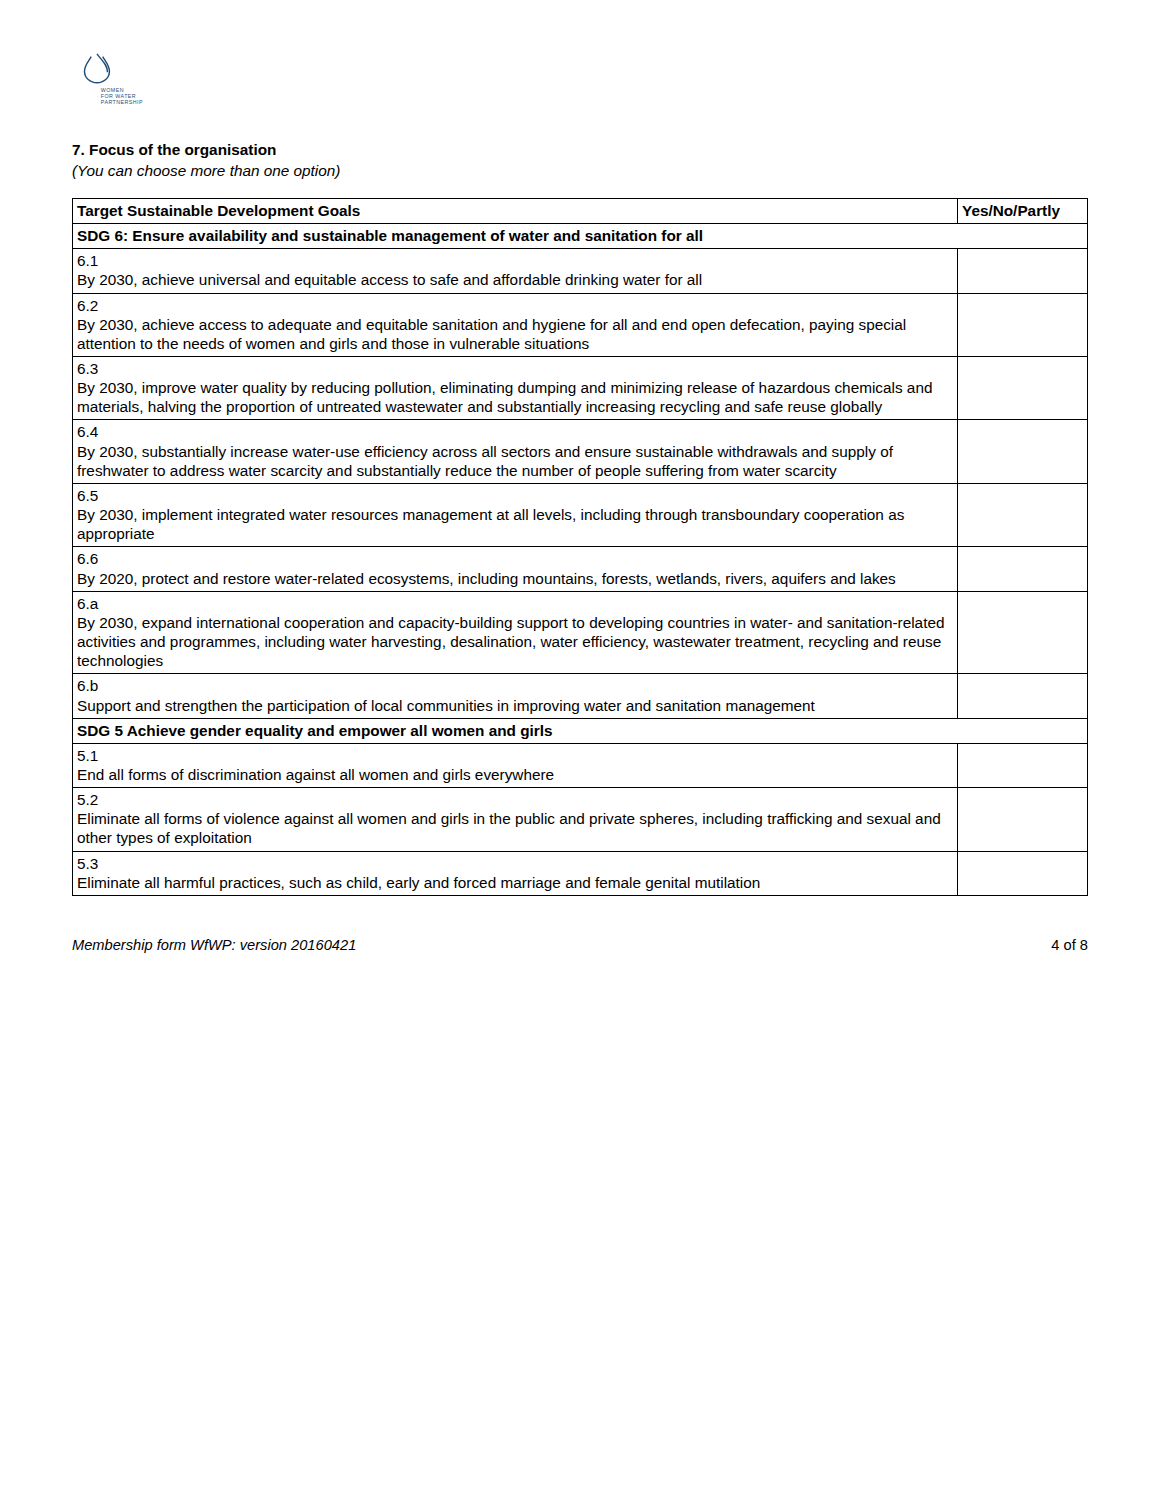7. Focus of the organisation
(You can choose more than one option)
| Target Sustainable Development Goals | Yes/No/Partly |
| --- | --- |
| SDG 6: Ensure availability and sustainable management of water and sanitation for all |
| 6.1 By 2030, achieve universal and equitable access to safe and affordable drinking water for all | |
| 6.2 By 2030, achieve access to adequate and equitable sanitation and hygiene for all and end open defecation, paying special attention to the needs of women and girls and those in vulnerable situations | |
| 6.3 By 2030, improve water quality by reducing pollution, eliminating dumping and minimizing release of hazardous chemicals and materials, halving the proportion of untreated wastewater and substantially increasing recycling and safe reuse globally | |
| 6.4 By 2030, substantially increase water-use efficiency across all sectors and ensure sustainable withdrawals and supply of freshwater to address water scarcity and substantially reduce the number of people suffering from water scarcity | |
| 6.5 By 2030, implement integrated water resources management at all levels, including through transboundary cooperation as appropriate | |
| 6.6 By 2020, protect and restore water-related ecosystems, including mountains, forests, wetlands, rivers, aquifers and lakes | |
| 6.a By 2030, expand international cooperation and capacity-building support to developing countries in water- and sanitation-related activities and programmes, including water harvesting, desalination, water efficiency, wastewater treatment, recycling and reuse technologies | |
| 6.b Support and strengthen the participation of local communities in improving water and sanitation management | |
| SDG 5 Achieve gender equality and empower all women and girls |
| 5.1 End all forms of discrimination against all women and girls everywhere | |
| 5.2 Eliminate all forms of violence against all women and girls in the public and private spheres, including trafficking and sexual and other types of exploitation | |
| 5.3 Eliminate all harmful practices, such as child, early and forced marriage and female genital mutilation | |
Membership form WfWP: version 20160421 4 of 8